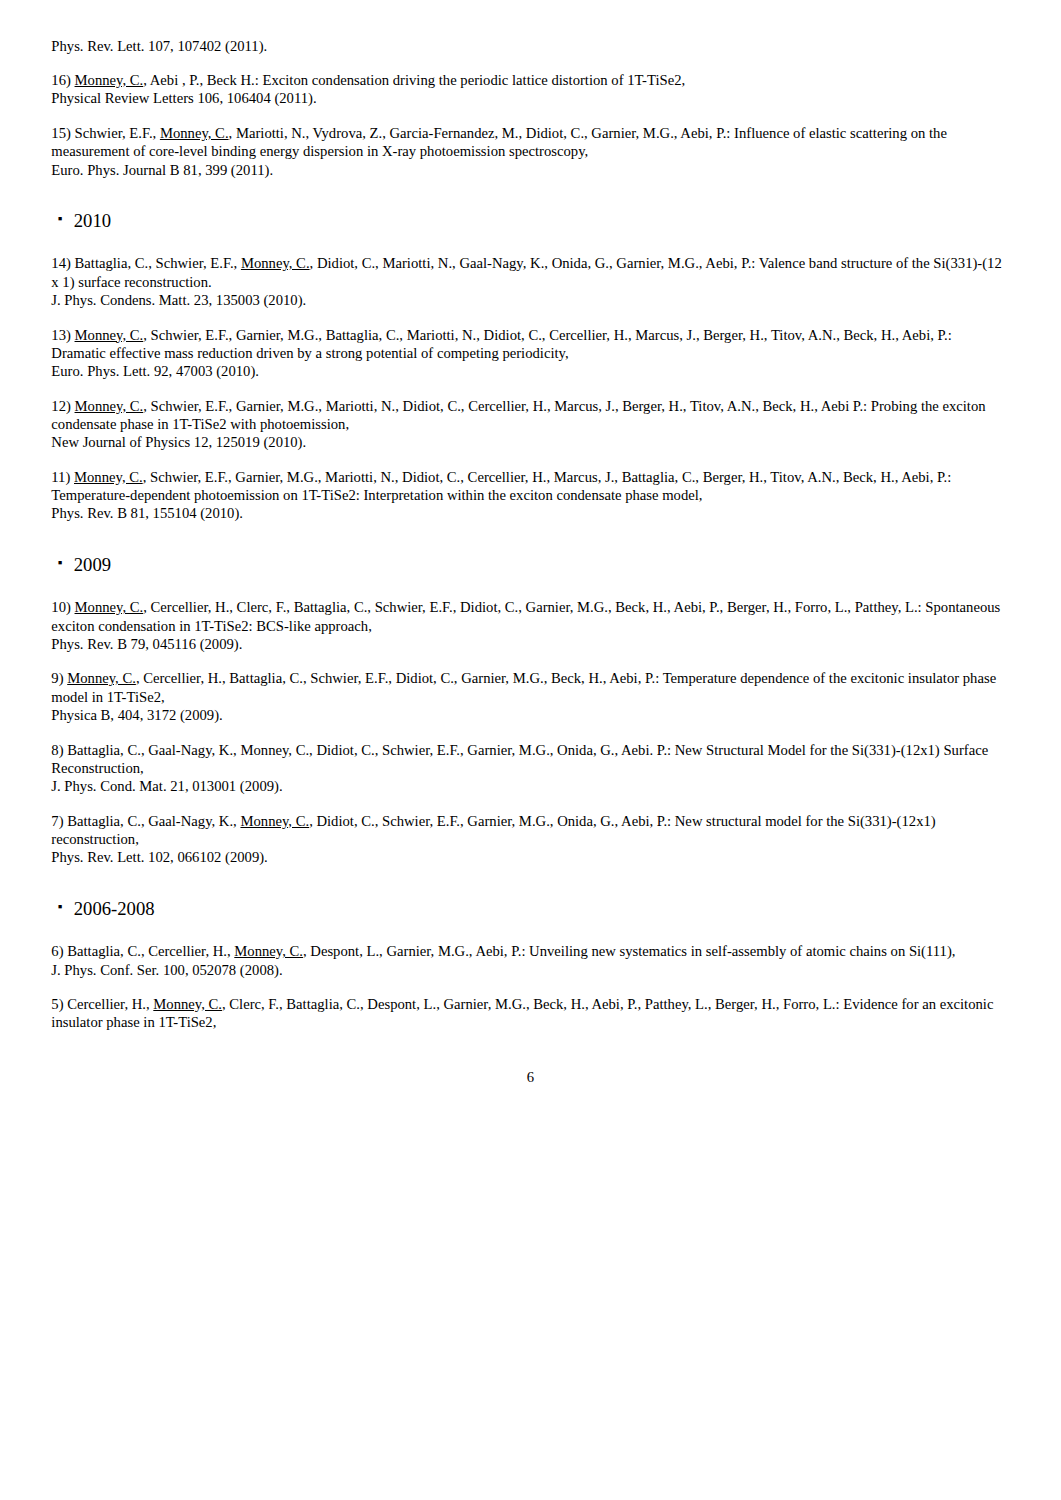Phys. Rev. Lett. 107, 107402 (2011).
16) Monney, C., Aebi , P., Beck H.: Exciton condensation driving the periodic lattice distortion of 1T-TiSe2,
Physical Review Letters 106, 106404 (2011).
15) Schwier, E.F., Monney, C., Mariotti, N., Vydrova, Z., Garcia-Fernandez, M., Didiot, C., Garnier, M.G., Aebi, P.: Influence of elastic scattering on the measurement of core-level binding energy dispersion in X-ray photoemission spectroscopy,
Euro. Phys. Journal B 81, 399 (2011).
2010
14) Battaglia, C., Schwier, E.F., Monney, C., Didiot, C., Mariotti, N., Gaal-Nagy, K., Onida, G., Garnier, M.G., Aebi, P.: Valence band structure of the Si(331)-(12 x 1) surface reconstruction.
J. Phys. Condens. Matt. 23, 135003 (2010).
13) Monney, C., Schwier, E.F., Garnier, M.G., Battaglia, C., Mariotti, N., Didiot, C., Cercellier, H., Marcus, J., Berger, H., Titov, A.N., Beck, H., Aebi, P.: Dramatic effective mass reduction driven by a strong potential of competing periodicity,
Euro. Phys. Lett. 92, 47003 (2010).
12) Monney, C., Schwier, E.F., Garnier, M.G., Mariotti, N., Didiot, C., Cercellier, H., Marcus, J., Berger, H., Titov, A.N., Beck, H., Aebi P.: Probing the exciton condensate phase in 1T-TiSe2 with photoemission,
New Journal of Physics 12, 125019 (2010).
11) Monney, C., Schwier, E.F., Garnier, M.G., Mariotti, N., Didiot, C., Cercellier, H., Marcus, J., Battaglia, C., Berger, H., Titov, A.N., Beck, H., Aebi, P.: Temperature-dependent photoemission on 1T-TiSe2: Interpretation within the exciton condensate phase model,
Phys. Rev. B 81, 155104 (2010).
2009
10) Monney, C., Cercellier, H., Clerc, F., Battaglia, C., Schwier, E.F., Didiot, C., Garnier, M.G., Beck, H., Aebi, P., Berger, H., Forro, L., Patthey, L.: Spontaneous exciton condensation in 1T-TiSe2: BCS-like approach,
Phys. Rev. B 79, 045116 (2009).
9) Monney, C., Cercellier, H., Battaglia, C., Schwier, E.F., Didiot, C., Garnier, M.G., Beck, H., Aebi, P.: Temperature dependence of the excitonic insulator phase model in 1T-TiSe2,
Physica B, 404, 3172 (2009).
8) Battaglia, C., Gaal-Nagy, K., Monney, C., Didiot, C., Schwier, E.F., Garnier, M.G., Onida, G., Aebi. P.: New Structural Model for the Si(331)-(12x1) Surface Reconstruction,
J. Phys. Cond. Mat. 21, 013001 (2009).
7) Battaglia, C., Gaal-Nagy, K., Monney, C., Didiot, C., Schwier, E.F., Garnier, M.G., Onida, G., Aebi, P.: New structural model for the Si(331)-(12x1) reconstruction,
Phys. Rev. Lett. 102, 066102 (2009).
2006-2008
6) Battaglia, C., Cercellier, H., Monney, C., Despont, L., Garnier, M.G., Aebi, P.: Unveiling new systematics in self-assembly of atomic chains on Si(111),
J. Phys. Conf. Ser. 100, 052078 (2008).
5) Cercellier, H., Monney, C., Clerc, F., Battaglia, C., Despont, L., Garnier, M.G., Beck, H., Aebi, P., Patthey, L., Berger, H., Forro, L.: Evidence for an excitonic insulator phase in 1T-TiSe2,
6